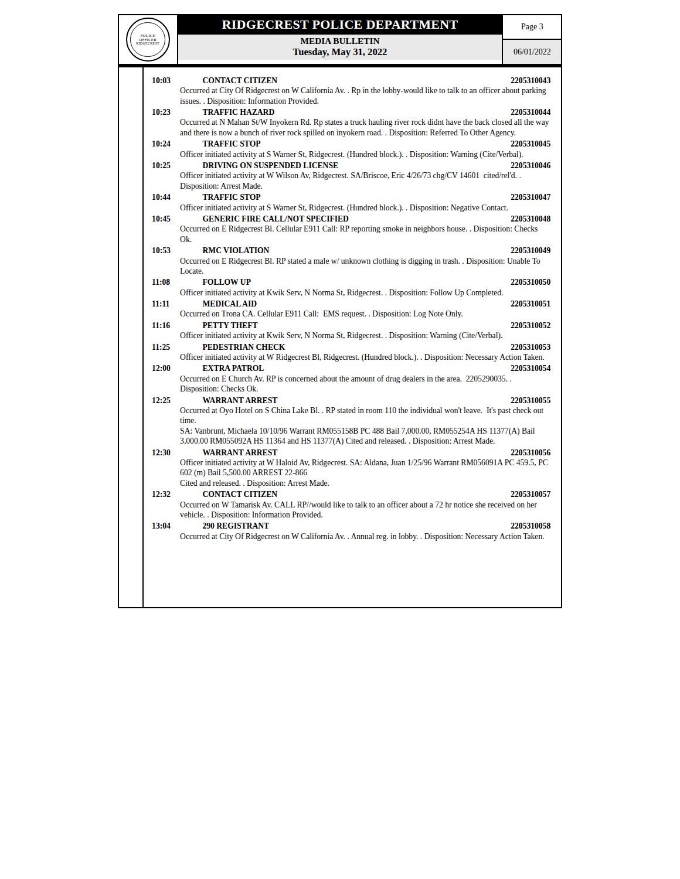POLICE OFFICER RIDGECREST
RIDGECREST POLICE DEPARTMENT
MEDIA BULLETIN
Tuesday, May 31, 2022
Page 3
06/01/2022
10:03 CONTACT CITIZEN 2205310043
Occurred at City Of Ridgecrest on W California Av. . Rp in the lobby-would like to talk to an officer about parking issues. . Disposition: Information Provided.
10:23 TRAFFIC HAZARD 2205310044
Occurred at N Mahan St/W Inyokern Rd. Rp states a truck hauling river rock didnt have the back closed all the way and there is now a bunch of river rock spilled on inyokern road. . Disposition: Referred To Other Agency.
10:24 TRAFFIC STOP 2205310045
Officer initiated activity at S Warner St, Ridgecrest. (Hundred block.). . Disposition: Warning (Cite/Verbal).
10:25 DRIVING ON SUSPENDED LICENSE 2205310046
Officer initiated activity at W Wilson Av, Ridgecrest. SA/Briscoe, Eric 4/26/73 chg/CV 14601 cited/rel'd. . Disposition: Arrest Made.
10:44 TRAFFIC STOP 2205310047
Officer initiated activity at S Warner St, Ridgecrest. (Hundred block.). . Disposition: Negative Contact.
10:45 GENERIC FIRE CALL/NOT SPECIFIED 2205310048
Occurred on E Ridgecrest Bl. Cellular E911 Call: RP reporting smoke in neighbors house. . Disposition: Checks Ok.
10:53 RMC VIOLATION 2205310049
Occurred on E Ridgecrest Bl. RP stated a male w/ unknown clothing is digging in trash. . Disposition: Unable To Locate.
11:08 FOLLOW UP 2205310050
Officer initiated activity at Kwik Serv, N Norma St, Ridgecrest. . Disposition: Follow Up Completed.
11:11 MEDICAL AID 2205310051
Occurred on Trona CA. Cellular E911 Call: EMS request. . Disposition: Log Note Only.
11:16 PETTY THEFT 2205310052
Officer initiated activity at Kwik Serv, N Norma St, Ridgecrest. . Disposition: Warning (Cite/Verbal).
11:25 PEDESTRIAN CHECK 2205310053
Officer initiated activity at W Ridgecrest Bl, Ridgecrest. (Hundred block.). . Disposition: Necessary Action Taken.
12:00 EXTRA PATROL 2205310054
Occurred on E Church Av. RP is concerned about the amount of drug dealers in the area. 2205290035. . Disposition: Checks Ok.
12:25 WARRANT ARREST 2205310055
Occurred at Oyo Hotel on S China Lake Bl. . RP stated in room 110 the individual won't leave. It's past check out time.
SA: Vanbrunt, Michaela 10/10/96 Warrant RM055158B PC 488 Bail 7,000.00, RM055254A HS 11377(A) Bail 3,000.00 RM055092A HS 11364 and HS 11377(A) Cited and released. . Disposition: Arrest Made.
12:30 WARRANT ARREST 2205310056
Officer initiated activity at W Haloid Av, Ridgecrest. SA: Aldana, Juan 1/25/96 Warrant RM056091A PC 459.5, PC 602 (m) Bail 5,500.00 ARREST 22-866
Cited and released. . Disposition: Arrest Made.
12:32 CONTACT CITIZEN 2205310057
Occurred on W Tamarisk Av. CALL RP//would like to talk to an officer about a 72 hr notice she received on her vehicle. . Disposition: Information Provided.
13:04 290 REGISTRANT 2205310058
Occurred at City Of Ridgecrest on W California Av. . Annual reg. in lobby. . Disposition: Necessary Action Taken.